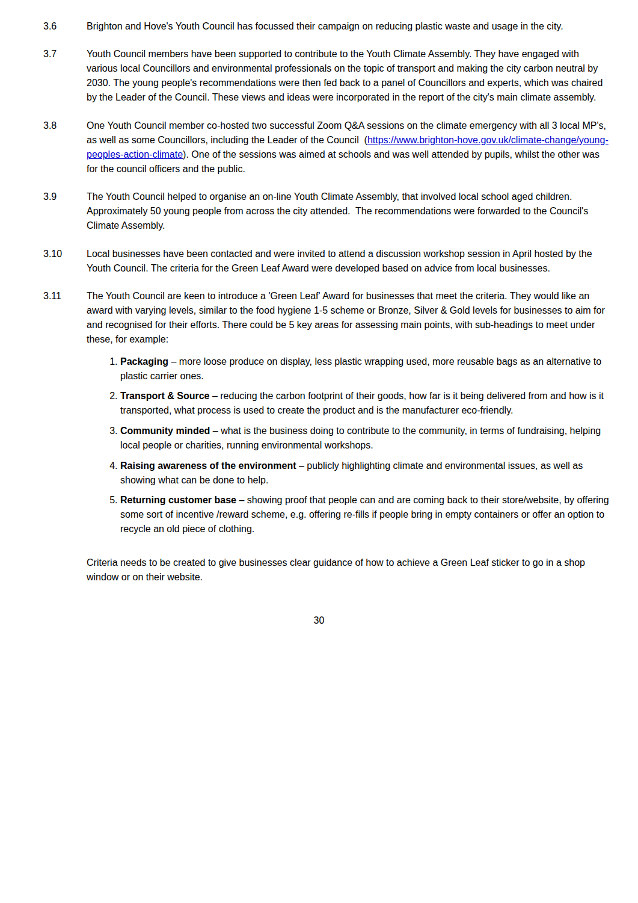3.6
Brighton and Hove's Youth Council has focussed their campaign on reducing plastic waste and usage in the city.
3.7
Youth Council members have been supported to contribute to the Youth Climate Assembly. They have engaged with various local Councillors and environmental professionals on the topic of transport and making the city carbon neutral by 2030. The young people's recommendations were then fed back to a panel of Councillors and experts, which was chaired by the Leader of the Council. These views and ideas were incorporated in the report of the city's main climate assembly.
3.8
One Youth Council member co-hosted two successful Zoom Q&A sessions on the climate emergency with all 3 local MP's, as well as some Councillors, including the Leader of the Council (https://www.brighton-hove.gov.uk/climate-change/young-peoples-action-climate). One of the sessions was aimed at schools and was well attended by pupils, whilst the other was for the council officers and the public.
3.9
The Youth Council helped to organise an on-line Youth Climate Assembly, that involved local school aged children. Approximately 50 young people from across the city attended. The recommendations were forwarded to the Council's Climate Assembly.
3.10
Local businesses have been contacted and were invited to attend a discussion workshop session in April hosted by the Youth Council. The criteria for the Green Leaf Award were developed based on advice from local businesses.
3.11
The Youth Council are keen to introduce a 'Green Leaf' Award for businesses that meet the criteria. They would like an award with varying levels, similar to the food hygiene 1-5 scheme or Bronze, Silver & Gold levels for businesses to aim for and recognised for their efforts. There could be 5 key areas for assessing main points, with sub-headings to meet under these, for example:
Packaging – more loose produce on display, less plastic wrapping used, more reusable bags as an alternative to plastic carrier ones.
Transport & Source – reducing the carbon footprint of their goods, how far is it being delivered from and how is it transported, what process is used to create the product and is the manufacturer eco-friendly.
Community minded – what is the business doing to contribute to the community, in terms of fundraising, helping local people or charities, running environmental workshops.
Raising awareness of the environment – publicly highlighting climate and environmental issues, as well as showing what can be done to help.
Returning customer base – showing proof that people can and are coming back to their store/website, by offering some sort of incentive /reward scheme, e.g. offering re-fills if people bring in empty containers or offer an option to recycle an old piece of clothing.
Criteria needs to be created to give businesses clear guidance of how to achieve a Green Leaf sticker to go in a shop window or on their website.
30